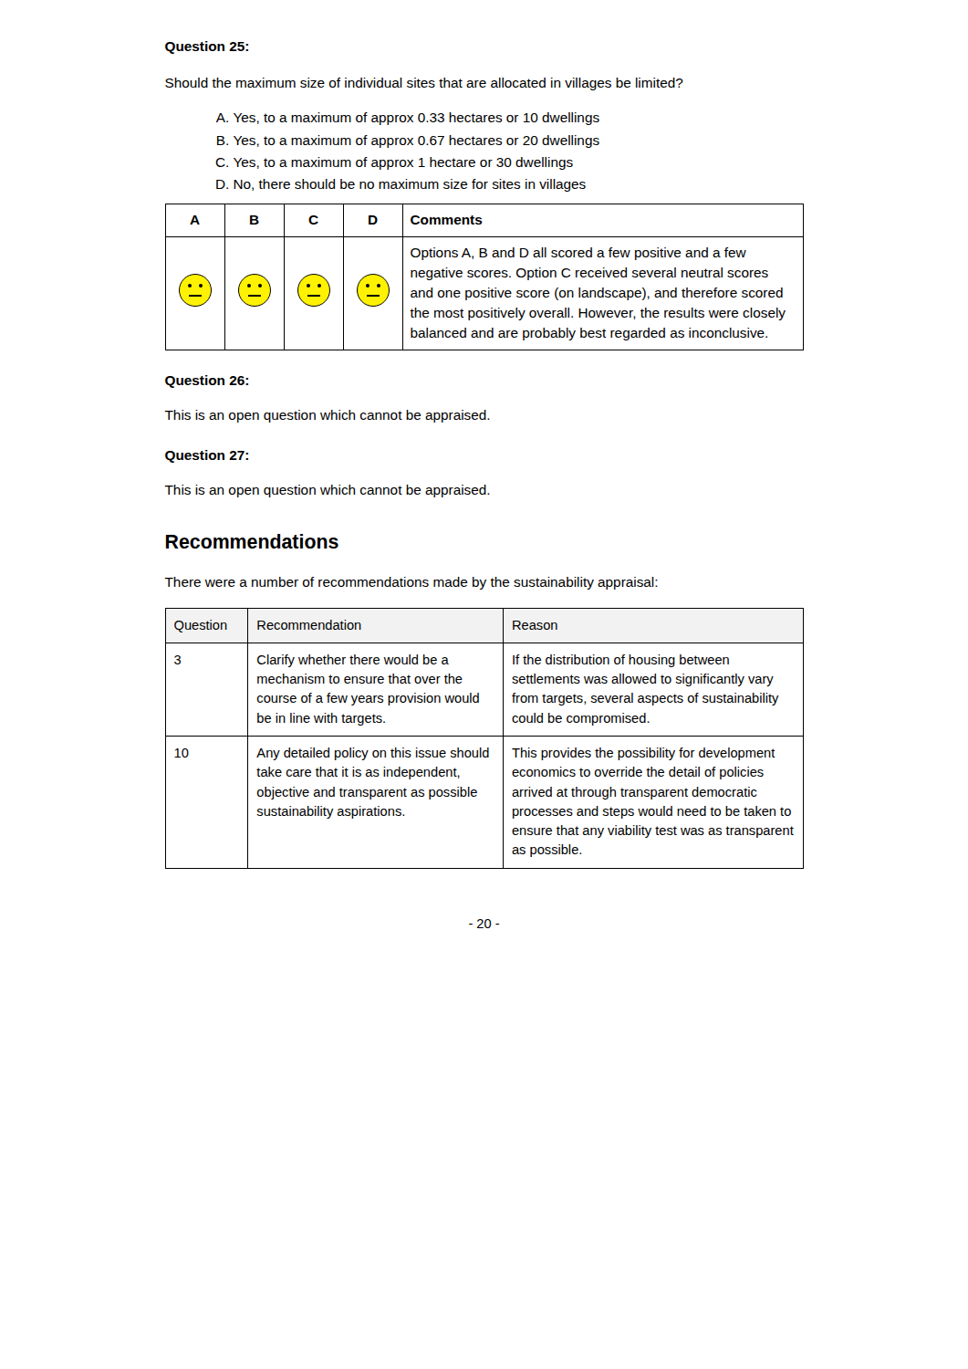Question 25:
Should the maximum size of individual sites that are allocated in villages be limited?
Yes, to a maximum of approx 0.33 hectares or 10 dwellings
Yes, to a maximum of approx 0.67 hectares or 20 dwellings
Yes, to a maximum of approx 1 hectare or 30 dwellings
No, there should be no maximum size for sites in villages
| A | B | C | D | Comments |
| --- | --- | --- | --- | --- |
| | | | | Options A, B and D all scored a few positive and a few negative scores. Option C received several neutral scores and one positive score (on landscape), and therefore scored the most positively overall. However, the results were closely balanced and are probably best regarded as inconclusive. |
Question 26:
This is an open question which cannot be appraised.
Question 27:
This is an open question which cannot be appraised.
Recommendations
There were a number of recommendations made by the sustainability appraisal:
| Question | Recommendation | Reason |
| --- | --- | --- |
| 3 | Clarify whether there would be a mechanism to ensure that over the course of a few years provision would be in line with targets. | If the distribution of housing between settlements was allowed to significantly vary from targets, several aspects of sustainability could be compromised. |
| 10 | Any detailed policy on this issue should take care that it is as independent, objective and transparent as possible sustainability aspirations. | This provides the possibility for development economics to override the detail of policies arrived at through transparent democratic processes and steps would need to be taken to ensure that any viability test was as transparent as possible. |
- 20 -